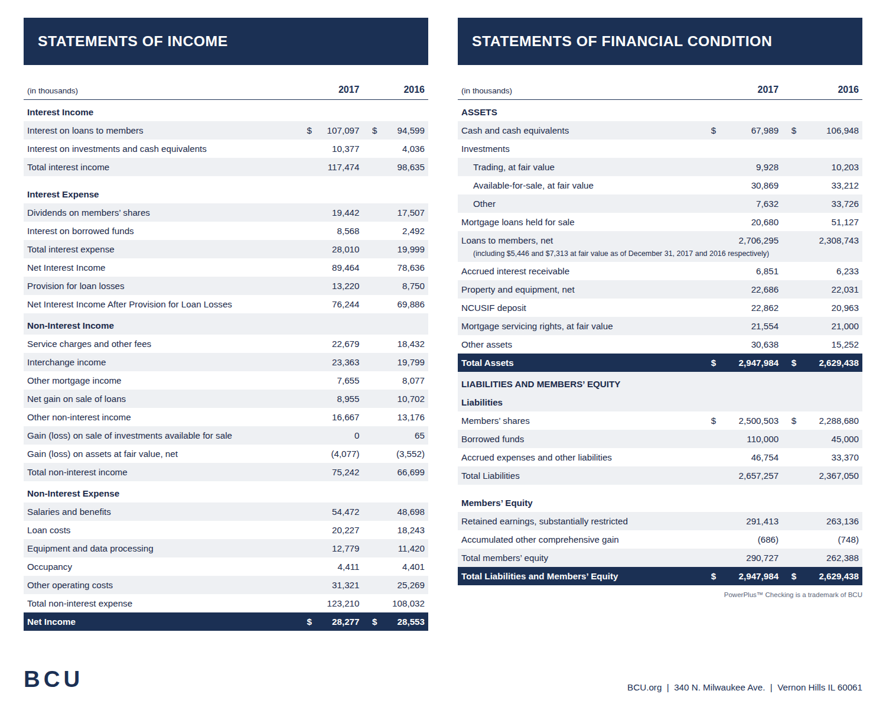STATEMENTS OF INCOME
| (in thousands) | 2017 | 2016 |
| --- | --- | --- |
| Interest Income | | | | |
| Interest on loans to members | $ | 107,097 | $ | 94,599 |
| Interest on investments and cash equivalents | | 10,377 | | 4,036 |
| Total interest income | | 117,474 | | 98,635 |
| Interest Expense | | | | |
| Dividends on members’ shares | | 19,442 | | 17,507 |
| Interest on borrowed funds | | 8,568 | | 2,492 |
| Total interest expense | | 28,010 | | 19,999 |
| Net Interest Income | | 89,464 | | 78,636 |
| Provision for loan losses | | 13,220 | | 8,750 |
| Net Interest Income After Provision for Loan Losses | | 76,244 | | 69,886 |
| Non-Interest Income | | | | |
| Service charges and other fees | | 22,679 | | 18,432 |
| Interchange income | | 23,363 | | 19,799 |
| Other mortgage income | | 7,655 | | 8,077 |
| Net gain on sale of loans | | 8,955 | | 10,702 |
| Other non-interest income | | 16,667 | | 13,176 |
| Gain (loss) on sale of investments available for sale | | 0 | | 65 |
| Gain (loss) on assets at fair value, net | | (4,077) | | (3,552) |
| Total non-interest income | | 75,242 | | 66,699 |
| Non-Interest Expense | | | | |
| Salaries and benefits | | 54,472 | | 48,698 |
| Loan costs | | 20,227 | | 18,243 |
| Equipment and data processing | | 12,779 | | 11,420 |
| Occupancy | | 4,411 | | 4,401 |
| Other operating costs | | 31,321 | | 25,269 |
| Total non-interest expense | | 123,210 | | 108,032 |
| Net Income | $ | 28,277 | $ | 28,553 |
STATEMENTS OF FINANCIAL CONDITION
| (in thousands) | 2017 | 2016 |
| --- | --- | --- |
| ASSETS | | | | |
| Cash and cash equivalents | $ | 67,989 | $ | 106,948 |
| Investments | | | | |
| Trading, at fair value | | 9,928 | | 10,203 |
| Available-for-sale, at fair value | | 30,869 | | 33,212 |
| Other | | 7,632 | | 33,726 |
| Mortgage loans held for sale | | 20,680 | | 51,127 |
| Loans to members, net | | 2,706,295 | | 2,308,743 |
| (including $5,446 and $7,313 at fair value as of December 31, 2017 and 2016 respectively) |
| Accrued interest receivable | | 6,851 | | 6,233 |
| Property and equipment, net | | 22,686 | | 22,031 |
| NCUSIF deposit | | 22,862 | | 20,963 |
| Mortgage servicing rights, at fair value | | 21,554 | | 21,000 |
| Other assets | | 30,638 | | 15,252 |
| Total Assets | $ | 2,947,984 | $ | 2,629,438 |
| LIABILITIES AND MEMBERS’ EQUITY | | | | |
| Liabilities | | | | |
| Members’ shares | $ | 2,500,503 | $ | 2,288,680 |
| Borrowed funds | | 110,000 | | 45,000 |
| Accrued expenses and other liabilities | | 46,754 | | 33,370 |
| Total Liabilities | | 2,657,257 | | 2,367,050 |
| Members’ Equity | | | | |
| Retained earnings, substantially restricted | | 291,413 | | 263,136 |
| Accumulated other comprehensive gain | | (686) | | (748) |
| Total members’ equity | | 290,727 | | 262,388 |
| Total Liabilities and Members’ Equity | $ | 2,947,984 | $ | 2,629,438 |
PowerPlus™ Checking is a trademark of BCU
BCU
BCU.org | 340 N. Milwaukee Ave. | Vernon Hills IL 60061